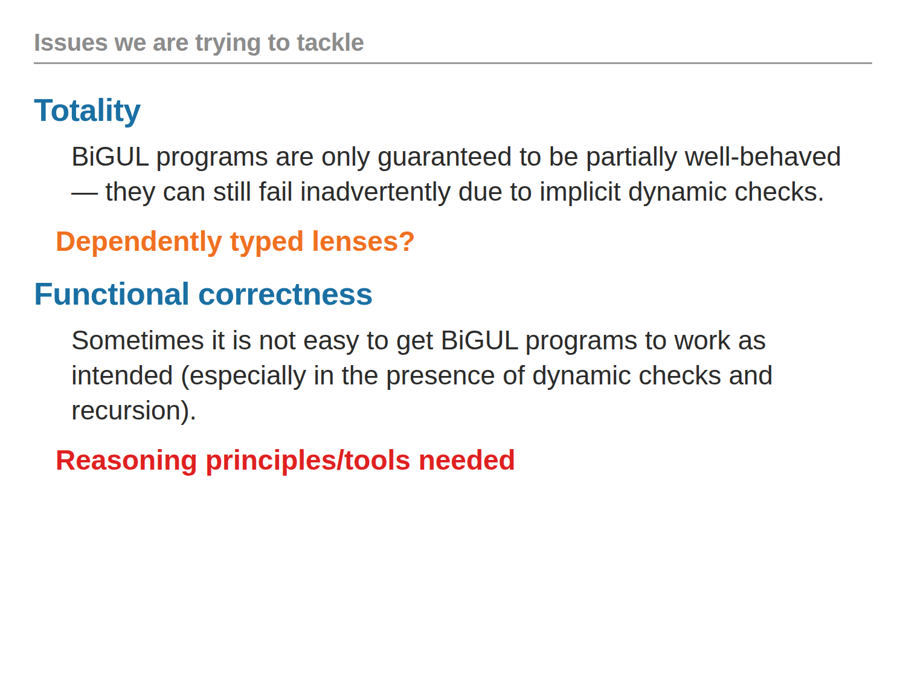Issues we are trying to tackle
Totality
BiGUL programs are only guaranteed to be partially well-behaved — they can still fail inadvertently due to implicit dynamic checks.
Dependently typed lenses?
Functional correctness
Sometimes it is not easy to get BiGUL programs to work as intended (especially in the presence of dynamic checks and recursion).
Reasoning principles/tools needed